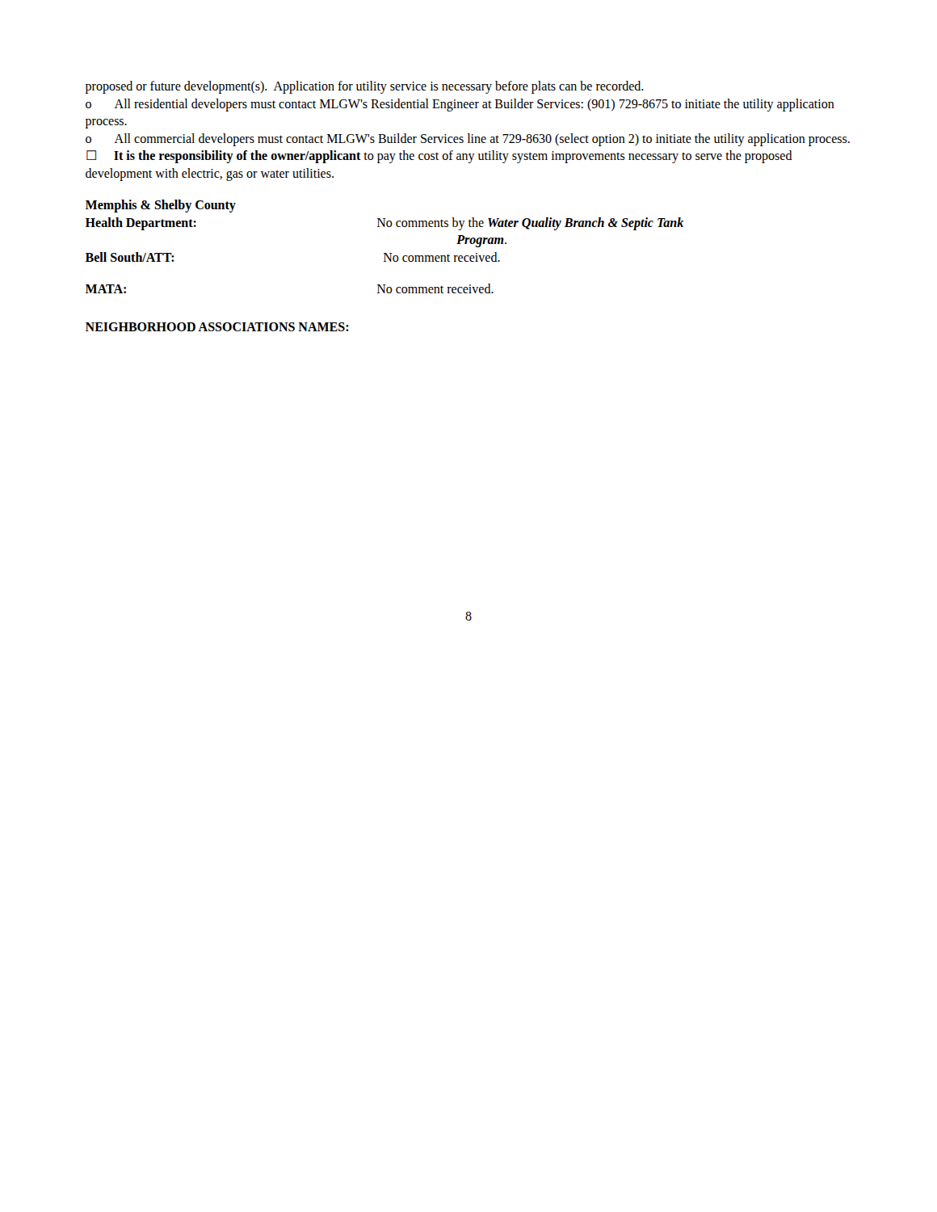proposed or future development(s). Application for utility service is necessary before plats can be recorded.
o All residential developers must contact MLGW's Residential Engineer at Builder Services: (901) 729-8675 to initiate the utility application process.
o All commercial developers must contact MLGW's Builder Services line at 729-8630 (select option 2) to initiate the utility application process.
☐It is the responsibility of the owner/applicant to pay the cost of any utility system improvements necessary to serve the proposed development with electric, gas or water utilities.
Memphis & Shelby County
| Health Department: | No comments by the Water Quality Branch & Septic Tank Program . |
| Bell South/ATT: | No comment received. |
| MATA: | No comment received. |
NEIGHBORHOOD ASSOCIATIONS NAMES:
8